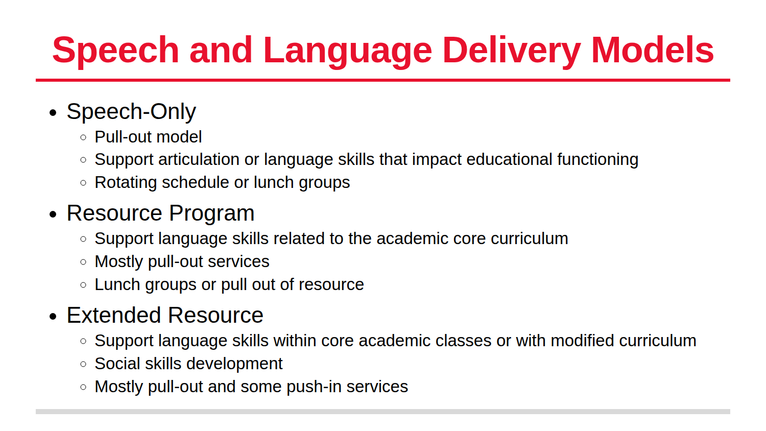Speech and Language Delivery Models
Speech-Only
Pull-out model
Support articulation or language skills that impact educational functioning
Rotating schedule or lunch groups
Resource Program
Support language skills related to the academic core curriculum
Mostly pull-out services
Lunch groups or pull out of resource
Extended Resource
Support language skills within core academic classes or with modified curriculum
Social skills development
Mostly pull-out and some push-in services